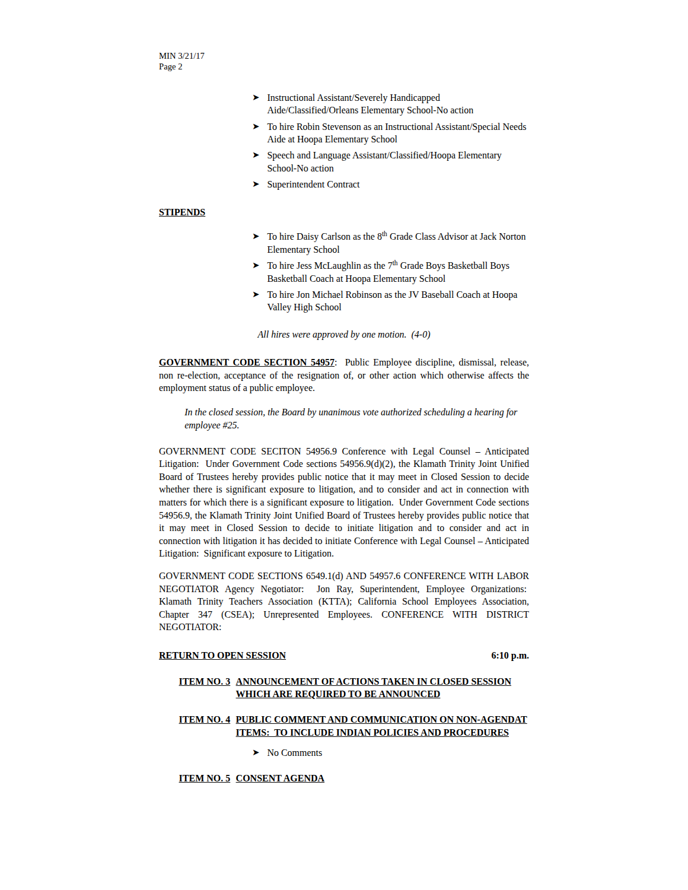MIN 3/21/17
Page 2
Instructional Assistant/Severely Handicapped Aide/Classified/Orleans Elementary School-No action
To hire Robin Stevenson as an Instructional Assistant/Special Needs Aide at Hoopa Elementary School
Speech and Language Assistant/Classified/Hoopa Elementary School-No action
Superintendent Contract
STIPENDS
To hire Daisy Carlson as the 8th Grade Class Advisor at Jack Norton Elementary School
To hire Jess McLaughlin as the 7th Grade Boys Basketball Boys Basketball Coach at Hoopa Elementary School
To hire Jon Michael Robinson as the JV Baseball Coach at Hoopa Valley High School
All hires were approved by one motion. (4-0)
GOVERNMENT CODE SECTION 54957: Public Employee discipline, dismissal, release, non re-election, acceptance of the resignation of, or other action which otherwise affects the employment status of a public employee.
In the closed session, the Board by unanimous vote authorized scheduling a hearing for employee #25.
GOVERNMENT CODE SECITON 54956.9 Conference with Legal Counsel – Anticipated Litigation: Under Government Code sections 54956.9(d)(2), the Klamath Trinity Joint Unified Board of Trustees hereby provides public notice that it may meet in Closed Session to decide whether there is significant exposure to litigation, and to consider and act in connection with matters for which there is a significant exposure to litigation. Under Government Code sections 54956.9, the Klamath Trinity Joint Unified Board of Trustees hereby provides public notice that it may meet in Closed Session to decide to initiate litigation and to consider and act in connection with litigation it has decided to initiate Conference with Legal Counsel – Anticipated Litigation: Significant exposure to Litigation.
GOVERNMENT CODE SECTIONS 6549.1(d) AND 54957.6 CONFERENCE WITH LABOR NEGOTIATOR Agency Negotiator: Jon Ray, Superintendent, Employee Organizations: Klamath Trinity Teachers Association (KTTA); California School Employees Association, Chapter 347 (CSEA); Unrepresented Employees. CONFERENCE WITH DISTRICT NEGOTIATOR:
RETURN TO OPEN SESSION 6:10 p.m.
| ITEM NO. 3 | ANNOUNCEMENT OF ACTIONS TAKEN IN CLOSED SESSION WHICH ARE REQUIRED TO BE ANNOUNCED |
| ITEM NO. 4 | PUBLIC COMMENT AND COMMUNICATION ON NON-AGENDAT ITEMS: TO INCLUDE INDIAN POLICIES AND PROCEDURES |
No Comments
| ITEM NO. 5 | CONSENT AGENDA |